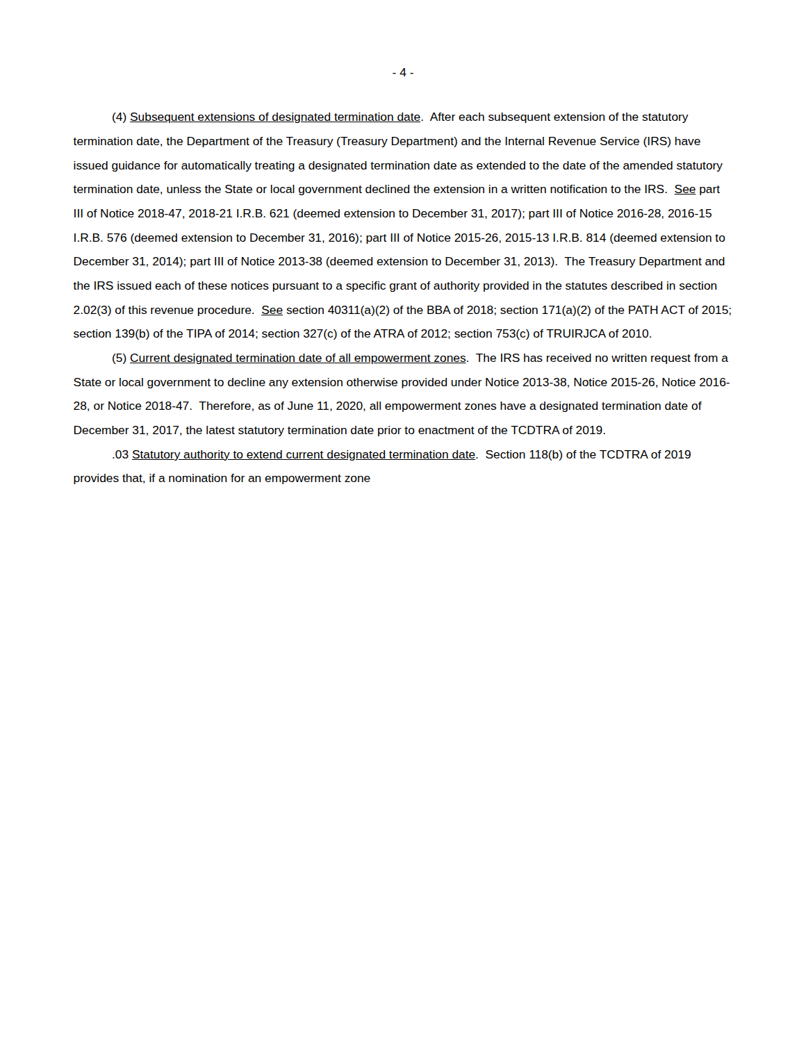- 4 -
(4) Subsequent extensions of designated termination date. After each subsequent extension of the statutory termination date, the Department of the Treasury (Treasury Department) and the Internal Revenue Service (IRS) have issued guidance for automatically treating a designated termination date as extended to the date of the amended statutory termination date, unless the State or local government declined the extension in a written notification to the IRS. See part III of Notice 2018-47, 2018-21 I.R.B. 621 (deemed extension to December 31, 2017); part III of Notice 2016-28, 2016-15 I.R.B. 576 (deemed extension to December 31, 2016); part III of Notice 2015-26, 2015-13 I.R.B. 814 (deemed extension to December 31, 2014); part III of Notice 2013-38 (deemed extension to December 31, 2013). The Treasury Department and the IRS issued each of these notices pursuant to a specific grant of authority provided in the statutes described in section 2.02(3) of this revenue procedure. See section 40311(a)(2) of the BBA of 2018; section 171(a)(2) of the PATH ACT of 2015; section 139(b) of the TIPA of 2014; section 327(c) of the ATRA of 2012; section 753(c) of TRUIRJCA of 2010.
(5) Current designated termination date of all empowerment zones. The IRS has received no written request from a State or local government to decline any extension otherwise provided under Notice 2013-38, Notice 2015-26, Notice 2016-28, or Notice 2018-47. Therefore, as of June 11, 2020, all empowerment zones have a designated termination date of December 31, 2017, the latest statutory termination date prior to enactment of the TCDTRA of 2019.
.03 Statutory authority to extend current designated termination date. Section 118(b) of the TCDTRA of 2019 provides that, if a nomination for an empowerment zone